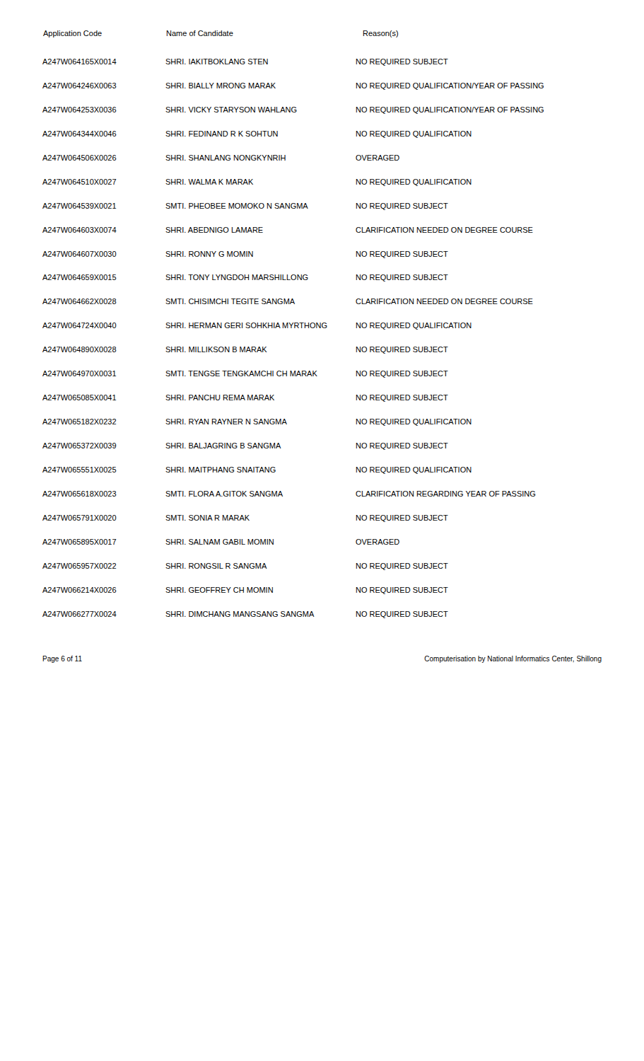| Application Code | Name of Candidate | Reason(s) |
| --- | --- | --- |
| A247W064165X0014 | SHRI. IAKITBOKLANG STEN | NO REQUIRED SUBJECT |
| A247W064246X0063 | SHRI. BIALLY MRONG MARAK | NO REQUIRED QUALIFICATION/YEAR OF PASSING |
| A247W064253X0036 | SHRI. VICKY STARYSON WAHLANG | NO REQUIRED QUALIFICATION/YEAR OF PASSING |
| A247W064344X0046 | SHRI. FEDINAND R K SOHTUN | NO REQUIRED QUALIFICATION |
| A247W064506X0026 | SHRI. SHANLANG NONGKYNRIH | OVERAGED |
| A247W064510X0027 | SHRI. WALMA K MARAK | NO REQUIRED QUALIFICATION |
| A247W064539X0021 | SMTI. PHEOBEE MOMOKO N SANGMA | NO REQUIRED SUBJECT |
| A247W064603X0074 | SHRI. ABEDNIGO LAMARE | CLARIFICATION NEEDED ON DEGREE COURSE |
| A247W064607X0030 | SHRI. RONNY G MOMIN | NO REQUIRED SUBJECT |
| A247W064659X0015 | SHRI. TONY LYNGDOH MARSHILLONG | NO REQUIRED SUBJECT |
| A247W064662X0028 | SMTI. CHISIMCHI TEGITE SANGMA | CLARIFICATION NEEDED ON DEGREE COURSE |
| A247W064724X0040 | SHRI. HERMAN GERI SOHKHIA MYRTHONG | NO REQUIRED QUALIFICATION |
| A247W064890X0028 | SHRI. MILLIKSON B MARAK | NO REQUIRED SUBJECT |
| A247W064970X0031 | SMTI. TENGSE TENGKAMCHI CH MARAK | NO REQUIRED SUBJECT |
| A247W065085X0041 | SHRI. PANCHU REMA MARAK | NO REQUIRED SUBJECT |
| A247W065182X0232 | SHRI. RYAN RAYNER N SANGMA | NO REQUIRED QUALIFICATION |
| A247W065372X0039 | SHRI. BALJAGRING B SANGMA | NO REQUIRED SUBJECT |
| A247W065551X0025 | SHRI. MAITPHANG SNAITANG | NO REQUIRED QUALIFICATION |
| A247W065618X0023 | SMTI. FLORA A.GITOK SANGMA | CLARIFICATION REGARDING YEAR OF PASSING |
| A247W065791X0020 | SMTI. SONIA R MARAK | NO REQUIRED SUBJECT |
| A247W065895X0017 | SHRI. SALNAM GABIL MOMIN | OVERAGED |
| A247W065957X0022 | SHRI. RONGSIL R SANGMA | NO REQUIRED SUBJECT |
| A247W066214X0026 | SHRI. GEOFFREY CH MOMIN | NO REQUIRED SUBJECT |
| A247W066277X0024 | SHRI. DIMCHANG MANGSANG SANGMA | NO REQUIRED SUBJECT |
Page 6 of 11 Computerisation by National Informatics Center, Shillong